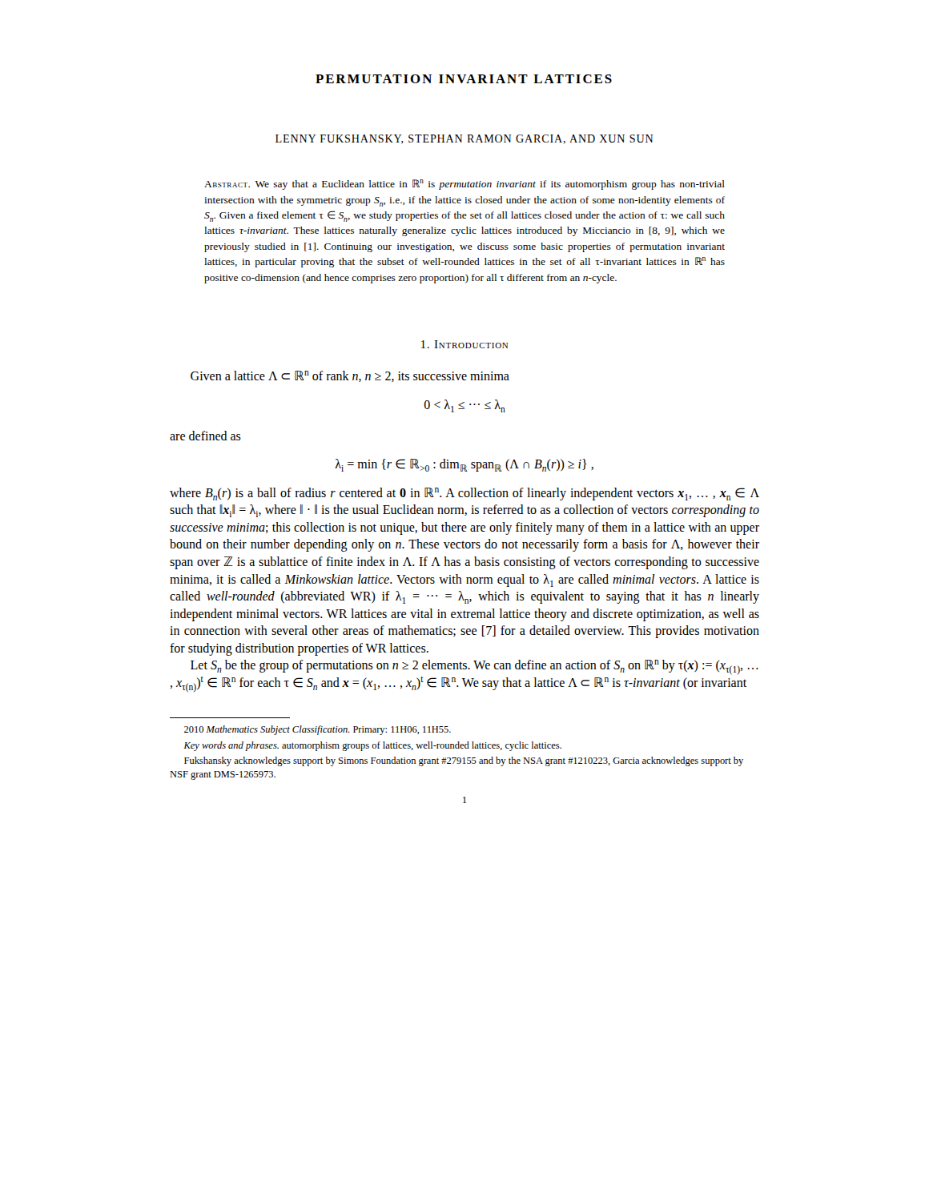Permutation Invariant Lattices
Lenny Fukshansky, Stephan Ramon Garcia, and Xun Sun
Abstract. We say that a Euclidean lattice in ℝn is permutation invariant if its automorphism group has non-trivial intersection with the symmetric group Sn, i.e., if the lattice is closed under the action of some non-identity elements of Sn. Given a fixed element τ ∈ Sn, we study properties of the set of all lattices closed under the action of τ: we call such lattices τ-invariant. These lattices naturally generalize cyclic lattices introduced by Micciancio in [8, 9], which we previously studied in [1]. Continuing our investigation, we discuss some basic properties of permutation invariant lattices, in particular proving that the subset of well-rounded lattices in the set of all τ-invariant lattices in ℝn has positive co-dimension (and hence comprises zero proportion) for all τ different from an n-cycle.
1. Introduction
Given a lattice Λ ⊂ ℝn of rank n, n ≥ 2, its successive minima
0 < λ1 ≤ ··· ≤ λn
are defined as
λi = min {r ∈ ℝ>0 : dimℝ spanℝ (Λ ∩ Bn(r)) ≥ i} ,
where Bn(r) is a ball of radius r centered at 0 in ℝn. A collection of linearly independent vectors x1, … , xn ∈ Λ such that ‖xi‖ = λi, where ‖ · ‖ is the usual Euclidean norm, is referred to as a collection of vectors corresponding to successive minima; this collection is not unique, but there are only finitely many of them in a lattice with an upper bound on their number depending only on n. These vectors do not necessarily form a basis for Λ, however their span over ℤ is a sublattice of finite index in Λ. If Λ has a basis consisting of vectors corresponding to successive minima, it is called a Minkowskian lattice. Vectors with norm equal to λ1 are called minimal vectors. A lattice is called well-rounded (abbreviated WR) if λ1 = ··· = λn, which is equivalent to saying that it has n linearly independent minimal vectors. WR lattices are vital in extremal lattice theory and discrete optimization, as well as in connection with several other areas of mathematics; see [7] for a detailed overview. This provides motivation for studying distribution properties of WR lattices.
Let Sn be the group of permutations on n ≥ 2 elements. We can define an action of Sn on ℝn by τ(x) := (xτ(1), … , xτ(n))t ∈ ℝn for each τ ∈ Sn and x = (x1, … , xn)t ∈ ℝn. We say that a lattice Λ ⊂ ℝn is τ-invariant (or invariant
2010 Mathematics Subject Classification. Primary: 11H06, 11H55.
Key words and phrases. automorphism groups of lattices, well-rounded lattices, cyclic lattices.
Fukshansky acknowledges support by Simons Foundation grant #279155 and by the NSA grant #1210223, Garcia acknowledges support by NSF grant DMS-1265973.
1